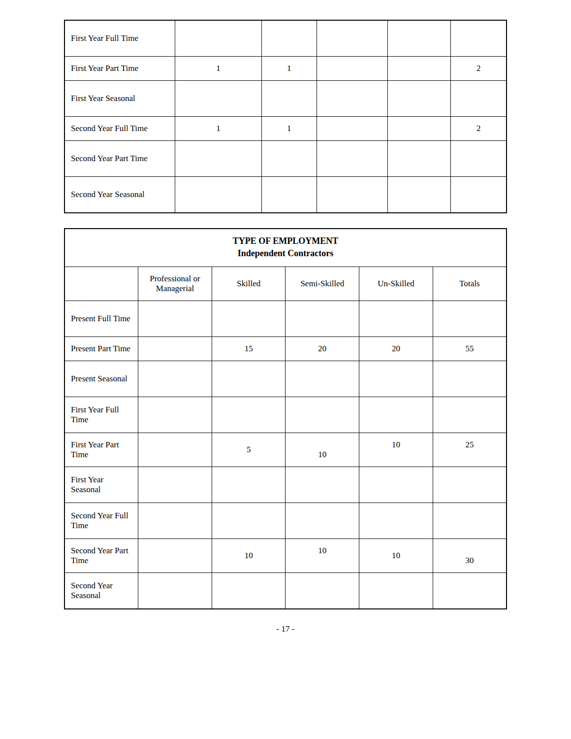| First Year Full Time | | | | | |
| First Year Part Time | 1 | 1 | | | 2 |
| First Year Seasonal | | | | | |
| Second Year Full Time | 1 | 1 | | | 2 |
| Second Year Part Time | | | | | |
| Second Year Seasonal | | | | | |
| TYPE OF EMPLOYMENT Independent Contractors |
| | Professional or Managerial | Skilled | Semi-Skilled | Un-Skilled | Totals |
| Present Full Time | | | | | |
| Present Part Time | | 15 | 20 | 20 | 55 |
| Present Seasonal | | | | | |
| First Year Full Time | | | | | |
| First Year Part Time | | 5 | 10 | 10 | 25 |
| First Year Seasonal | | | | | |
| Second Year Full Time | | | | | |
| Second Year Part Time | | 10 | 10 | 10 | 30 |
| Second Year Seasonal | | | | | |
- 17 -